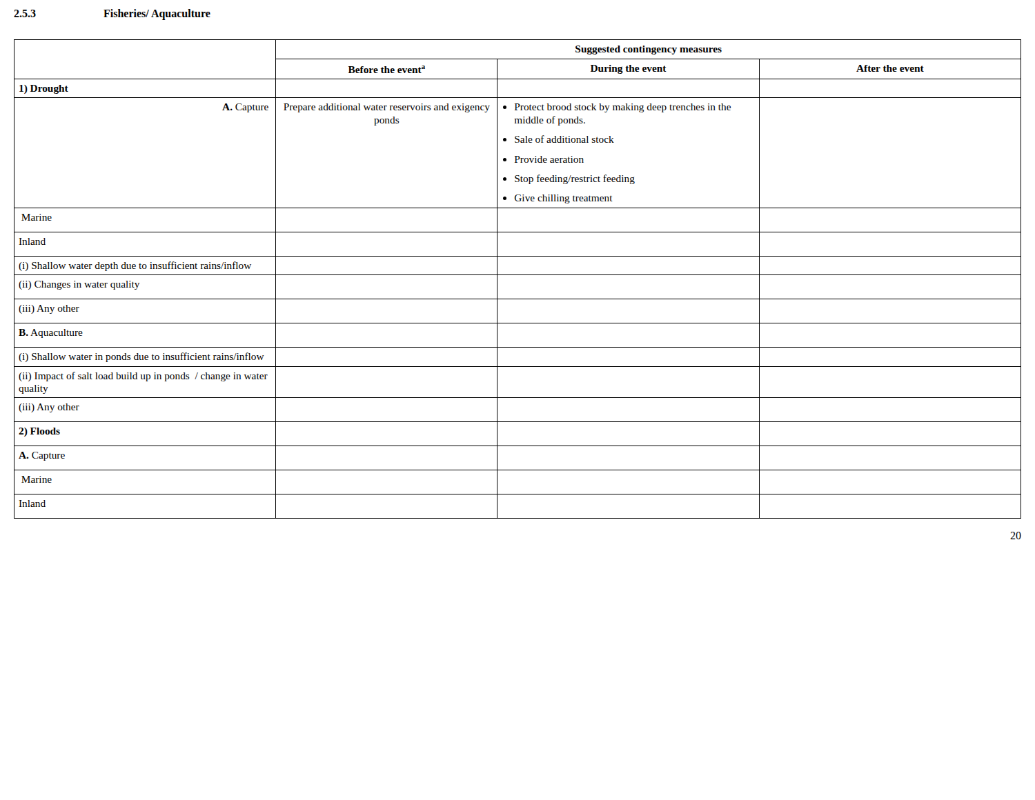2.5.3 Fisheries/ Aquaculture
| | Suggested contingency measures |
| --- | --- |
| Before the event a | During the event | After the event |
| 1) Drought | | | |
| A. Capture | Prepare additional water reservoirs and exigency ponds | Protect brood stock by making deep trenches in the middle of ponds. Sale of additional stock Provide aeration Stop feeding/restrict feeding Give chilling treatment | |
| Marine | | | |
| Inland | | | |
| (i) Shallow water depth due to insufficient rains/inflow | | | |
| (ii) Changes in water quality | | | |
| (iii) Any other | | | |
| B. Aquaculture | | | |
| (i) Shallow water in ponds due to insufficient rains/inflow | | | |
| (ii) Impact of salt load build up in ponds / change in water quality | | | |
| (iii) Any other | | | |
| 2) Floods | | | |
| A. Capture | | | |
| Marine | | | |
| Inland | | | |
20